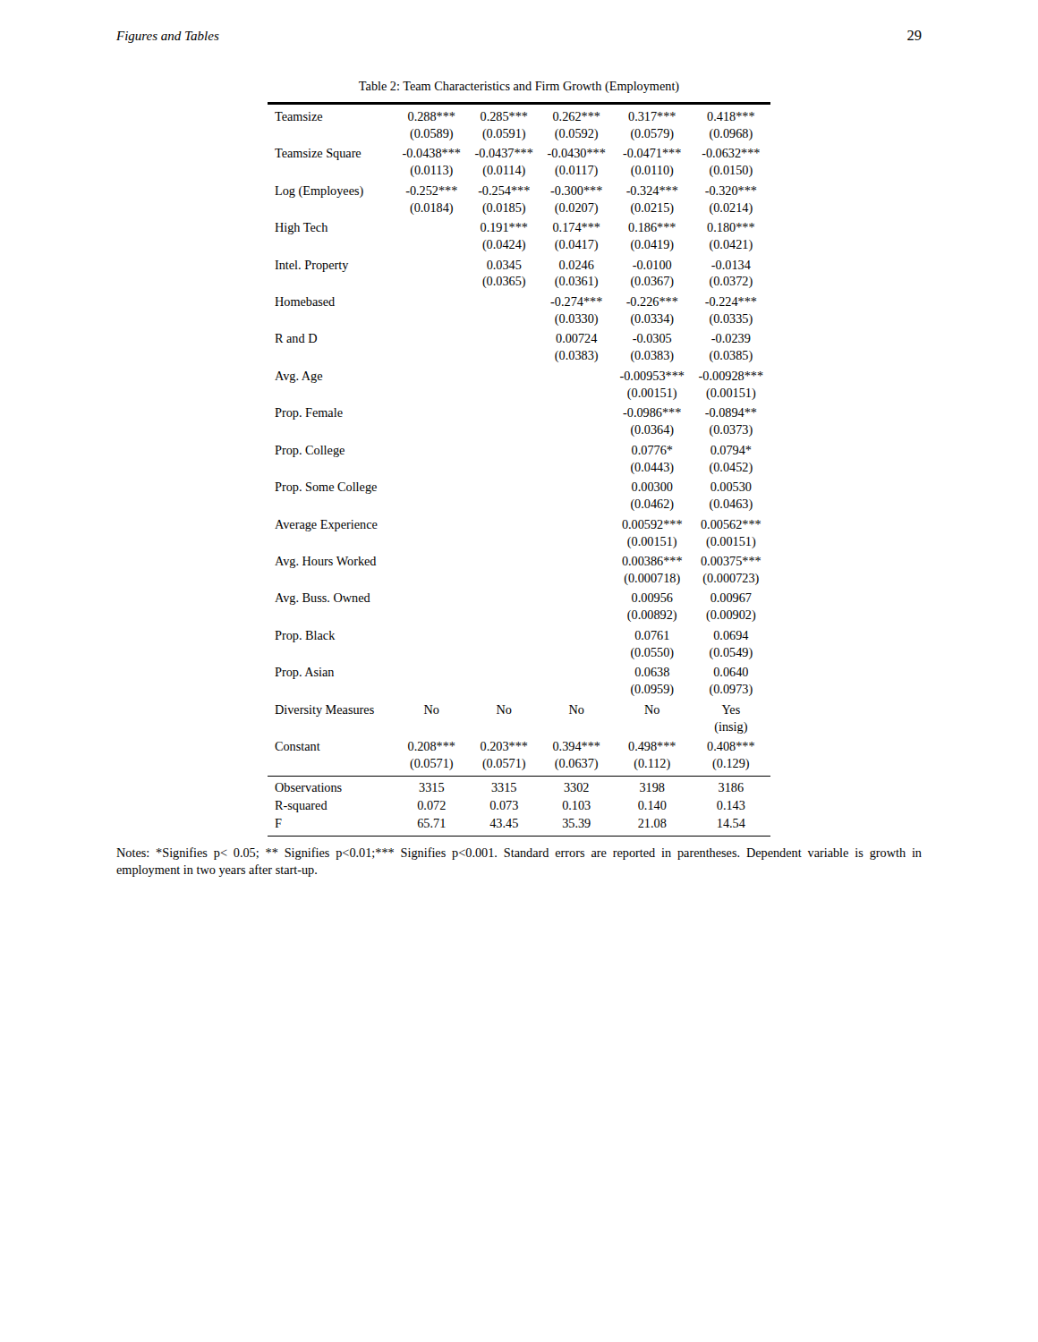Figures and Tables 29
Table 2: Team Characteristics and Firm Growth (Employment)
| Teamsize | 0.288*** | 0.285*** | 0.262*** | 0.317*** | 0.418*** |
| | (0.0589) | (0.0591) | (0.0592) | (0.0579) | (0.0968) |
| Teamsize Square | -0.0438*** | -0.0437*** | -0.0430*** | -0.0471*** | -0.0632*** |
| | (0.0113) | (0.0114) | (0.0117) | (0.0110) | (0.0150) |
| Log (Employees) | -0.252*** | -0.254*** | -0.300*** | -0.324*** | -0.320*** |
| | (0.0184) | (0.0185) | (0.0207) | (0.0215) | (0.0214) |
| High Tech | | 0.191*** | 0.174*** | 0.186*** | 0.180*** |
| | | (0.0424) | (0.0417) | (0.0419) | (0.0421) |
| Intel. Property | | 0.0345 | 0.0246 | -0.0100 | -0.0134 |
| | | (0.0365) | (0.0361) | (0.0367) | (0.0372) |
| Homebased | | | -0.274*** | -0.226*** | -0.224*** |
| | | | (0.0330) | (0.0334) | (0.0335) |
| R and D | | | 0.00724 | -0.0305 | -0.0239 |
| | | | (0.0383) | (0.0383) | (0.0385) |
| Avg. Age | | | | -0.00953*** | -0.00928*** |
| | | | | (0.00151) | (0.00151) |
| Prop. Female | | | | -0.0986*** | -0.0894** |
| | | | | (0.0364) | (0.0373) |
| Prop. College | | | | 0.0776* | 0.0794* |
| | | | | (0.0443) | (0.0452) |
| Prop. Some College | | | | 0.00300 | 0.00530 |
| | | | | (0.0462) | (0.0463) |
| Average Experience | | | | 0.00592*** | 0.00562*** |
| | | | | (0.00151) | (0.00151) |
| Avg. Hours Worked | | | | 0.00386*** | 0.00375*** |
| | | | | (0.000718) | (0.000723) |
| Avg. Buss. Owned | | | | 0.00956 | 0.00967 |
| | | | | (0.00892) | (0.00902) |
| Prop. Black | | | | 0.0761 | 0.0694 |
| | | | | (0.0550) | (0.0549) |
| Prop. Asian | | | | 0.0638 | 0.0640 |
| | | | | (0.0959) | (0.0973) |
| Diversity Measures | No | No | No | No | Yes |
| | | | | | (insig) |
| Constant | 0.208*** | 0.203*** | 0.394*** | 0.498*** | 0.408*** |
| | (0.0571) | (0.0571) | (0.0637) | (0.112) | (0.129) |
| Observations | 3315 | 3315 | 3302 | 3198 | 3186 |
| R-squared | 0.072 | 0.073 | 0.103 | 0.140 | 0.143 |
| F | 65.71 | 43.45 | 35.39 | 21.08 | 14.54 |
Notes: *Signifies p< 0.05; ** Signifies p<0.01;*** Signifies p<0.001. Standard errors are reported in parentheses. Dependent variable is growth in employment in two years after start-up.